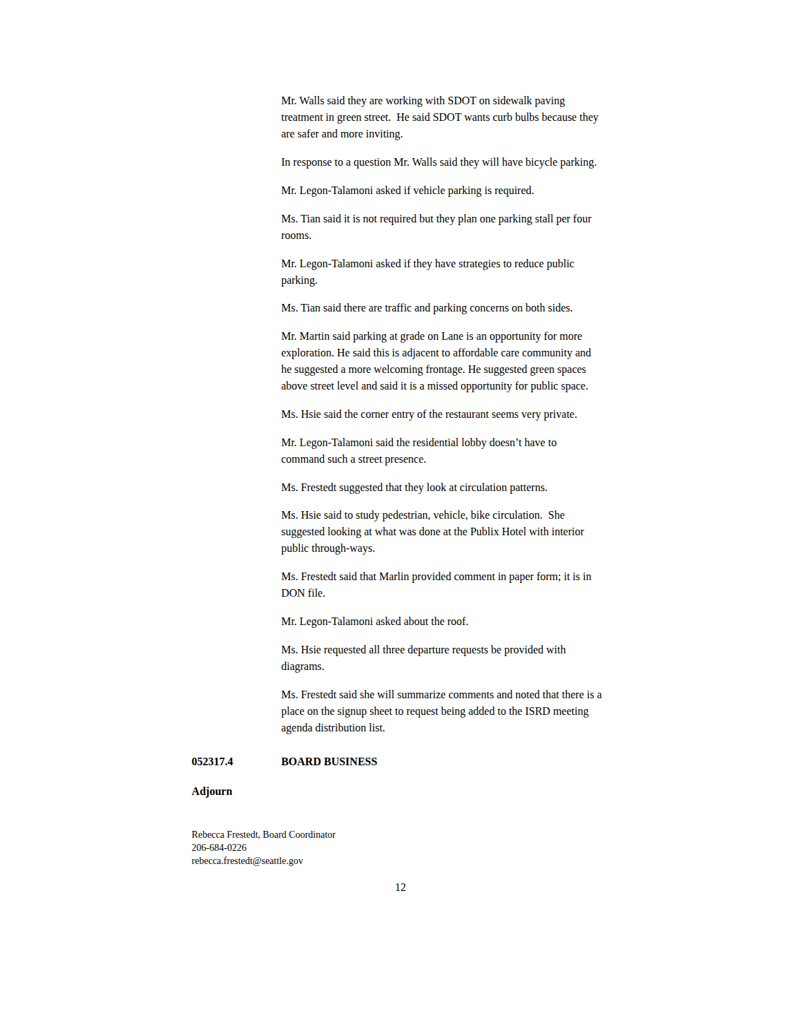Mr. Walls said they are working with SDOT on sidewalk paving treatment in green street. He said SDOT wants curb bulbs because they are safer and more inviting.
In response to a question Mr. Walls said they will have bicycle parking.
Mr. Legon-Talamoni asked if vehicle parking is required.
Ms. Tian said it is not required but they plan one parking stall per four rooms.
Mr. Legon-Talamoni asked if they have strategies to reduce public parking.
Ms. Tian said there are traffic and parking concerns on both sides.
Mr. Martin said parking at grade on Lane is an opportunity for more exploration. He said this is adjacent to affordable care community and he suggested a more welcoming frontage. He suggested green spaces above street level and said it is a missed opportunity for public space.
Ms. Hsie said the corner entry of the restaurant seems very private.
Mr. Legon-Talamoni said the residential lobby doesn’t have to command such a street presence.
Ms. Frestedt suggested that they look at circulation patterns.
Ms. Hsie said to study pedestrian, vehicle, bike circulation. She suggested looking at what was done at the Publix Hotel with interior public through-ways.
Ms. Frestedt said that Marlin provided comment in paper form; it is in DON file.
Mr. Legon-Talamoni asked about the roof.
Ms. Hsie requested all three departure requests be provided with diagrams.
Ms. Frestedt said she will summarize comments and noted that there is a place on the signup sheet to request being added to the ISRD meeting agenda distribution list.
052317.4 BOARD BUSINESS
Adjourn
Rebecca Frestedt, Board Coordinator
206-684-0226
rebecca.frestedt@seattle.gov
12